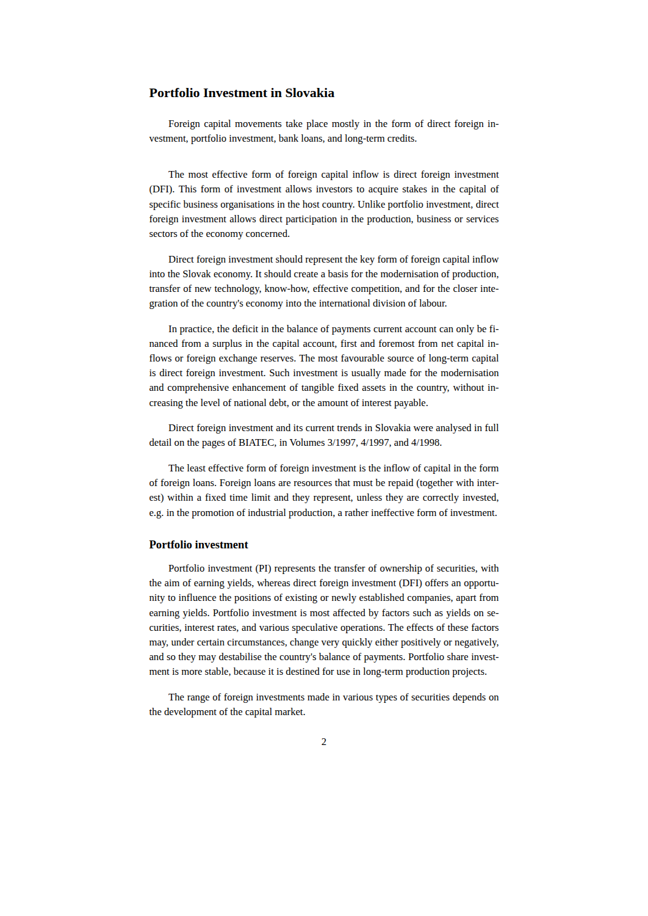Portfolio Investment in Slovakia
Foreign capital movements take place mostly in the form of direct foreign investment, portfolio investment, bank loans, and long-term credits.
The most effective form of foreign capital inflow is direct foreign investment (DFI). This form of investment allows investors to acquire stakes in the capital of specific business organisations in the host country. Unlike portfolio investment, direct foreign investment allows direct participation in the production, business or services sectors of the economy concerned.
Direct foreign investment should represent the key form of foreign capital inflow into the Slovak economy. It should create a basis for the modernisation of production, transfer of new technology, know-how, effective competition, and for the closer integration of the country's economy into the international division of labour.
In practice, the deficit in the balance of payments current account can only be financed from a surplus in the capital account, first and foremost from net capital inflows or foreign exchange reserves. The most favourable source of long-term capital is direct foreign investment. Such investment is usually made for the modernisation and comprehensive enhancement of tangible fixed assets in the country, without increasing the level of national debt, or the amount of interest payable.
Direct foreign investment and its current trends in Slovakia were analysed in full detail on the pages of BIATEC, in Volumes 3/1997, 4/1997, and 4/1998.
The least effective form of foreign investment is the inflow of capital in the form of foreign loans. Foreign loans are resources that must be repaid (together with interest) within a fixed time limit and they represent, unless they are correctly invested, e.g. in the promotion of industrial production, a rather ineffective form of investment.
Portfolio investment
Portfolio investment (PI) represents the transfer of ownership of securities, with the aim of earning yields, whereas direct foreign investment (DFI) offers an opportunity to influence the positions of existing or newly established companies, apart from earning yields. Portfolio investment is most affected by factors such as yields on securities, interest rates, and various speculative operations. The effects of these factors may, under certain circumstances, change very quickly either positively or negatively, and so they may destabilise the country's balance of payments. Portfolio share investment is more stable, because it is destined for use in long-term production projects.
The range of foreign investments made in various types of securities depends on the development of the capital market.
2